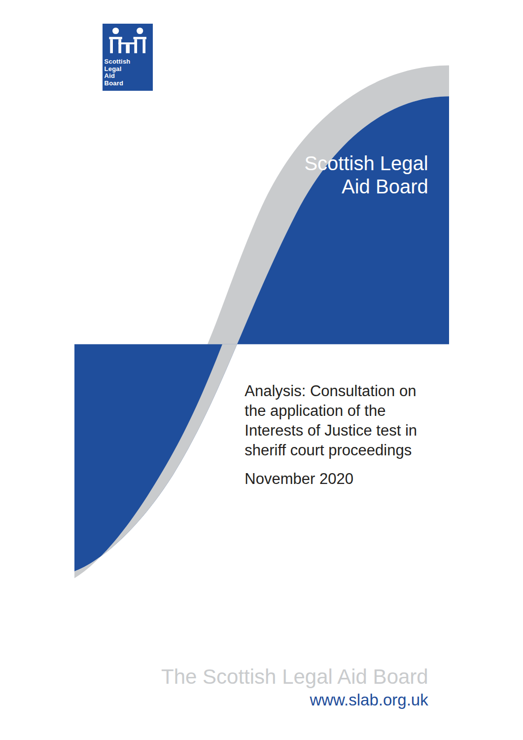Scottish
Legal
Aid
Board
Scottish Legal
Aid Board
Analysis: Consultation on the application of the Interests of Justice test in sheriff court proceedings
November 2020
The Scottish Legal Aid Board
www.slab.org.uk